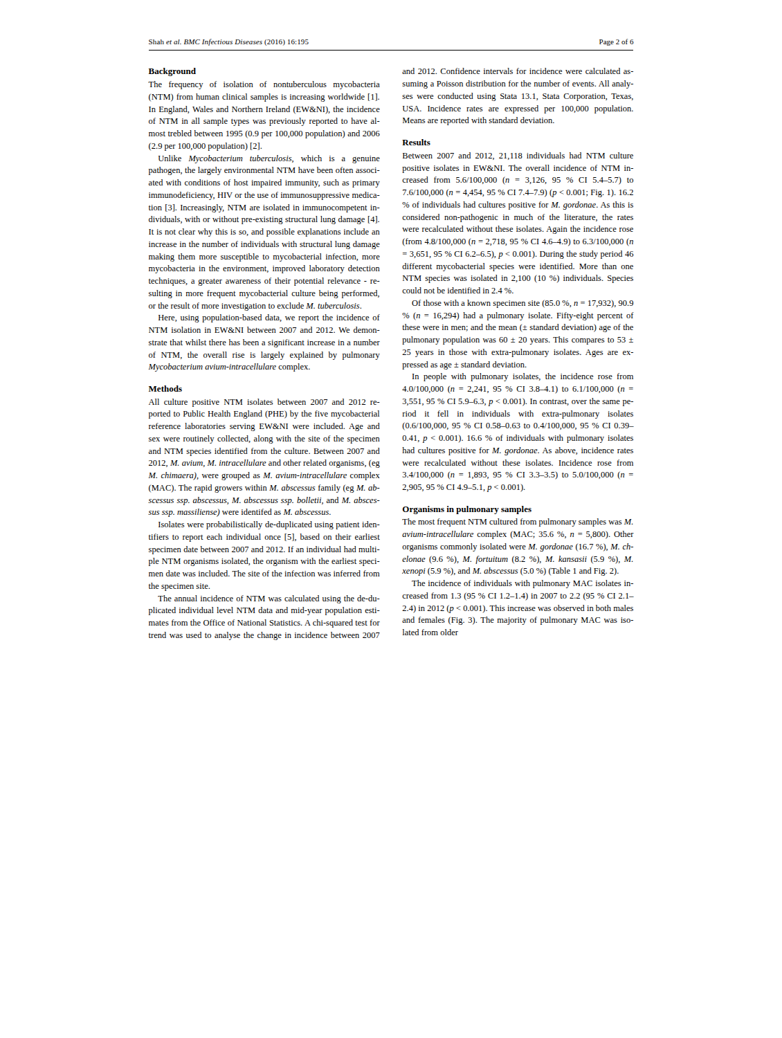Shah et al. BMC Infectious Diseases (2016) 16:195
Page 2 of 6
Background
The frequency of isolation of nontuberculous mycobacteria (NTM) from human clinical samples is increasing worldwide [1]. In England, Wales and Northern Ireland (EW&NI), the incidence of NTM in all sample types was previously reported to have almost trebled between 1995 (0.9 per 100,000 population) and 2006 (2.9 per 100,000 population) [2].
Unlike Mycobacterium tuberculosis, which is a genuine pathogen, the largely environmental NTM have been often associated with conditions of host impaired immunity, such as primary immunodeficiency, HIV or the use of immunosuppressive medication [3]. Increasingly, NTM are isolated in immunocompetent individuals, with or without pre-existing structural lung damage [4]. It is not clear why this is so, and possible explanations include an increase in the number of individuals with structural lung damage making them more susceptible to mycobacterial infection, more mycobacteria in the environment, improved laboratory detection techniques, a greater awareness of their potential relevance - resulting in more frequent mycobacterial culture being performed, or the result of more investigation to exclude M. tuberculosis.
Here, using population-based data, we report the incidence of NTM isolation in EW&NI between 2007 and 2012. We demonstrate that whilst there has been a significant increase in a number of NTM, the overall rise is largely explained by pulmonary Mycobacterium avium-intracellulare complex.
Methods
All culture positive NTM isolates between 2007 and 2012 reported to Public Health England (PHE) by the five mycobacterial reference laboratories serving EW&NI were included. Age and sex were routinely collected, along with the site of the specimen and NTM species identified from the culture. Between 2007 and 2012, M. avium, M. intracellulare and other related organisms, (eg M. chimaera), were grouped as M. avium-intracellulare complex (MAC). The rapid growers within M. abscessus family (eg M. abscessus ssp. abscessus, M. abscessus ssp. bolletii, and M. abscessus ssp. massiliense) were identifed as M. abscessus.
Isolates were probabilistically de-duplicated using patient identifiers to report each individual once [5], based on their earliest specimen date between 2007 and 2012. If an individual had multiple NTM organisms isolated, the organism with the earliest specimen date was included. The site of the infection was inferred from the specimen site.
The annual incidence of NTM was calculated using the de-duplicated individual level NTM data and mid-year population estimates from the Office of National Statistics. A chi-squared test for trend was used to analyse the change in incidence between 2007 and 2012. Confidence intervals for incidence were calculated assuming a Poisson distribution for the number of events. All analyses were conducted using Stata 13.1, Stata Corporation, Texas, USA. Incidence rates are expressed per 100,000 population. Means are reported with standard deviation.
Results
Between 2007 and 2012, 21,118 individuals had NTM culture positive isolates in EW&NI. The overall incidence of NTM increased from 5.6/100,000 (n = 3,126, 95 % CI 5.4–5.7) to 7.6/100,000 (n = 4,454, 95 % CI 7.4–7.9) (p < 0.001; Fig. 1). 16.2 % of individuals had cultures positive for M. gordonae. As this is considered non-pathogenic in much of the literature, the rates were recalculated without these isolates. Again the incidence rose (from 4.8/100,000 (n = 2,718, 95 % CI 4.6–4.9) to 6.3/100,000 (n = 3,651, 95 % CI 6.2–6.5), p < 0.001). During the study period 46 different mycobacterial species were identified. More than one NTM species was isolated in 2,100 (10 %) individuals. Species could not be identified in 2.4 %.
Of those with a known specimen site (85.0 %, n = 17,932), 90.9 % (n = 16,294) had a pulmonary isolate. Fifty-eight percent of these were in men; and the mean (± standard deviation) age of the pulmonary population was 60 ± 20 years. This compares to 53 ± 25 years in those with extra-pulmonary isolates. Ages are expressed as age ± standard deviation.
In people with pulmonary isolates, the incidence rose from 4.0/100,000 (n = 2,241, 95 % CI 3.8–4.1) to 6.1/100,000 (n = 3,551, 95 % CI 5.9–6.3, p < 0.001). In contrast, over the same period it fell in individuals with extra-pulmonary isolates (0.6/100,000, 95 % CI 0.58–0.63 to 0.4/100,000, 95 % CI 0.39–0.41, p < 0.001). 16.6 % of individuals with pulmonary isolates had cultures positive for M. gordonae. As above, incidence rates were recalculated without these isolates. Incidence rose from 3.4/100,000 (n = 1,893, 95 % CI 3.3–3.5) to 5.0/100,000 (n = 2,905, 95 % CI 4.9–5.1, p < 0.001).
Organisms in pulmonary samples
The most frequent NTM cultured from pulmonary samples was M. avium-intracellulare complex (MAC; 35.6 %, n = 5,800). Other organisms commonly isolated were M. gordonae (16.7 %), M. chelonae (9.6 %), M. fortuitum (8.2 %), M. kansasii (5.9 %), M. xenopi (5.9 %), and M. abscessus (5.0 %) (Table 1 and Fig. 2).
The incidence of individuals with pulmonary MAC isolates increased from 1.3 (95 % CI 1.2–1.4) in 2007 to 2.2 (95 % CI 2.1–2.4) in 2012 (p < 0.001). This increase was observed in both males and females (Fig. 3). The majority of pulmonary MAC was isolated from older